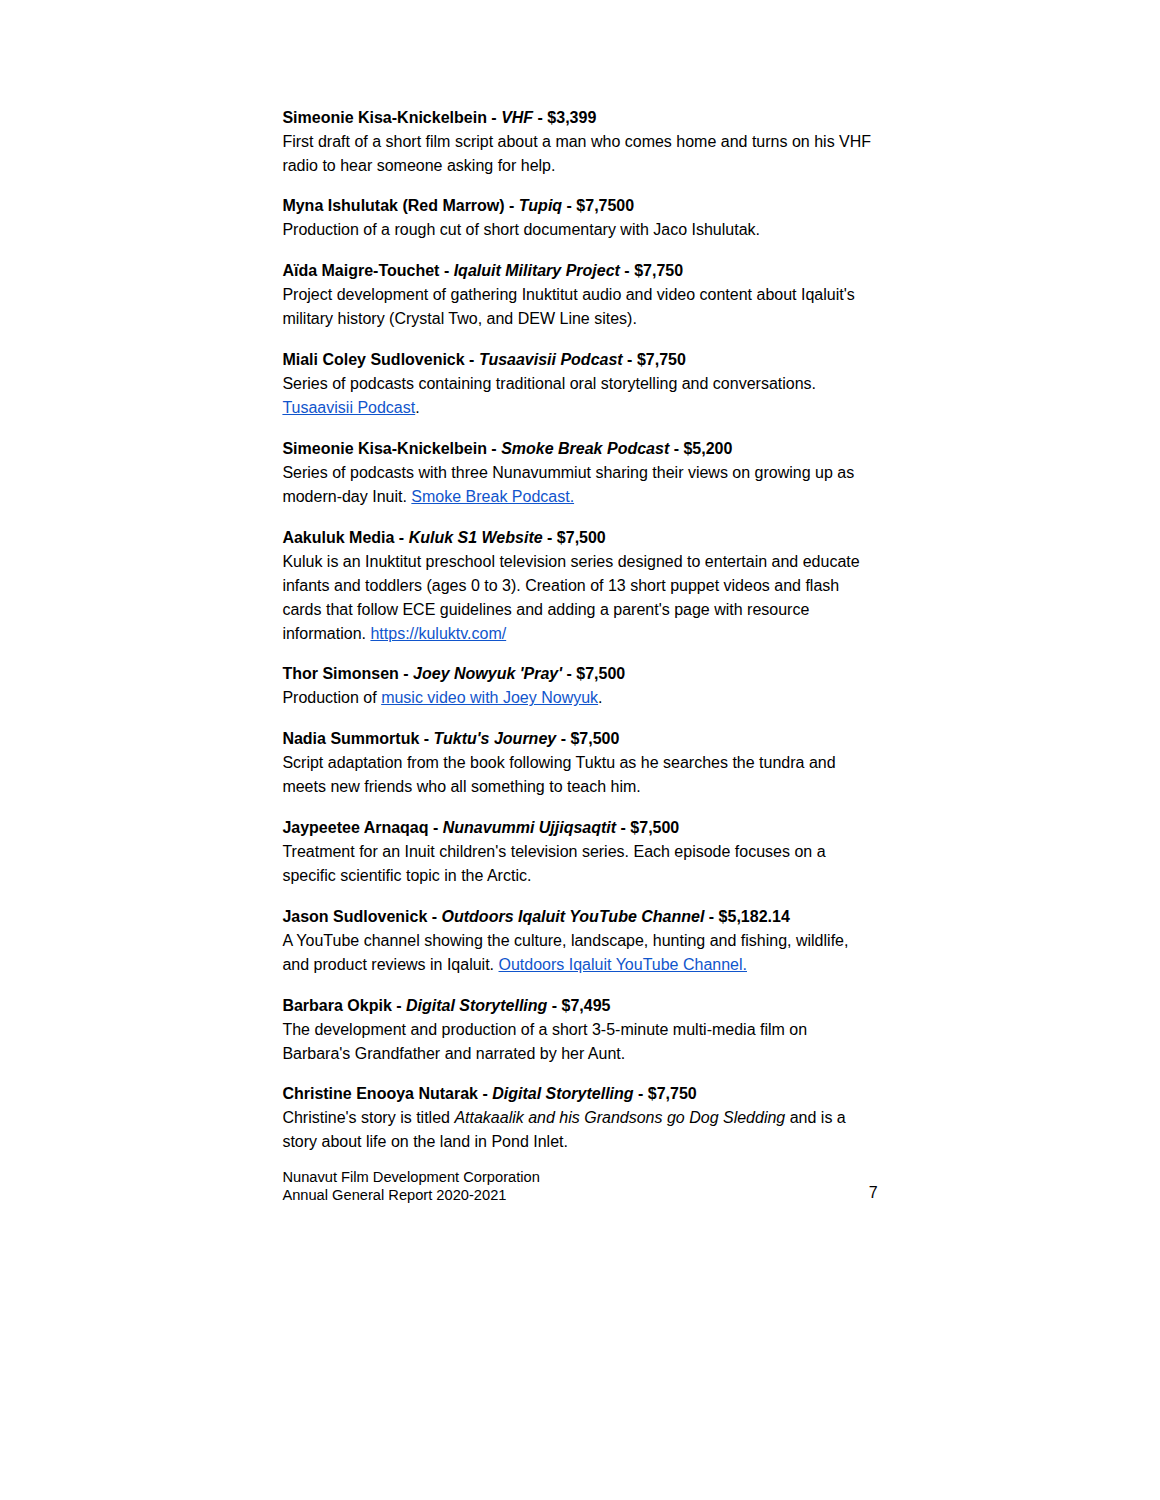Simeonie Kisa-Knickelbein - VHF - $3,399
First draft of a short film script about a man who comes home and turns on his VHF radio to hear someone asking for help.
Myna Ishulutak (Red Marrow) - Tupiq - $7,7500
Production of a rough cut of short documentary with Jaco Ishulutak.
Aïda Maigre-Touchet - Iqaluit Military Project - $7,750
Project development of gathering Inuktitut audio and video content about Iqaluit's military history (Crystal Two, and DEW Line sites).
Miali Coley Sudlovenick - Tusaavisii Podcast - $7,750
Series of podcasts containing traditional oral storytelling and conversations. Tusaavisii Podcast.
Simeonie Kisa-Knickelbein - Smoke Break Podcast - $5,200
Series of podcasts with three Nunavummiut sharing their views on growing up as modern-day Inuit. Smoke Break Podcast.
Aakuluk Media - Kuluk S1 Website - $7,500
Kuluk is an Inuktitut preschool television series designed to entertain and educate infants and toddlers (ages 0 to 3). Creation of 13 short puppet videos and flash cards that follow ECE guidelines and adding a parent's page with resource information. https://kuluktv.com/
Thor Simonsen - Joey Nowyuk 'Pray' - $7,500
Production of music video with Joey Nowyuk.
Nadia Summortuk - Tuktu's Journey - $7,500
Script adaptation from the book following Tuktu as he searches the tundra and meets new friends who all something to teach him.
Jaypeetee Arnaqaq - Nunavummi Ujjiqsaqtit - $7,500
Treatment for an Inuit children's television series. Each episode focuses on a specific scientific topic in the Arctic.
Jason Sudlovenick - Outdoors Iqaluit YouTube Channel - $5,182.14
A YouTube channel showing the culture, landscape, hunting and fishing, wildlife, and product reviews in Iqaluit. Outdoors Iqaluit YouTube Channel.
Barbara Okpik - Digital Storytelling - $7,495
The development and production of a short 3-5-minute multi-media film on Barbara's Grandfather and narrated by her Aunt.
Christine Enooya Nutarak - Digital Storytelling - $7,750
Christine's story is titled Attakaalik and his Grandsons go Dog Sledding and is a story about life on the land in Pond Inlet.
Nunavut Film Development Corporation
Annual General Report 2020-2021
7